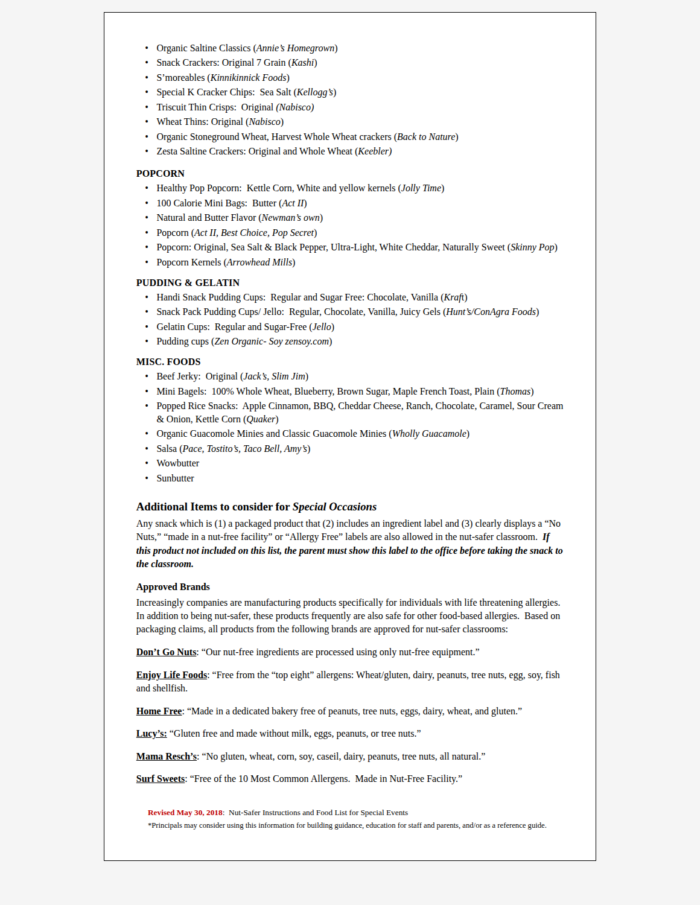Organic Saltine Classics (Annie’s Homegrown)
Snack Crackers: Original 7 Grain (Kashi)
S’moreables (Kinnikinnick Foods)
Special K Cracker Chips: Sea Salt (Kellogg’s)
Triscuit Thin Crisps: Original (Nabisco)
Wheat Thins: Original (Nabisco)
Organic Stoneground Wheat, Harvest Whole Wheat crackers (Back to Nature)
Zesta Saltine Crackers: Original and Whole Wheat (Keebler)
POPCORN
Healthy Pop Popcorn: Kettle Corn, White and yellow kernels (Jolly Time)
100 Calorie Mini Bags: Butter (Act II)
Natural and Butter Flavor (Newman’s own)
Popcorn (Act II, Best Choice, Pop Secret)
Popcorn: Original, Sea Salt & Black Pepper, Ultra-Light, White Cheddar, Naturally Sweet (Skinny Pop)
Popcorn Kernels (Arrowhead Mills)
PUDDING & GELATIN
Handi Snack Pudding Cups: Regular and Sugar Free: Chocolate, Vanilla (Kraft)
Snack Pack Pudding Cups/ Jello: Regular, Chocolate, Vanilla, Juicy Gels (Hunt’s/ConAgra Foods)
Gelatin Cups: Regular and Sugar-Free (Jello)
Pudding cups (Zen Organic- Soy zensoy.com)
MISC. FOODS
Beef Jerky: Original (Jack’s, Slim Jim)
Mini Bagels: 100% Whole Wheat, Blueberry, Brown Sugar, Maple French Toast, Plain (Thomas)
Popped Rice Snacks: Apple Cinnamon, BBQ, Cheddar Cheese, Ranch, Chocolate, Caramel, Sour Cream & Onion, Kettle Corn (Quaker)
Organic Guacomole Minies and Classic Guacomole Minies (Wholly Guacamole)
Salsa (Pace, Tostito’s, Taco Bell, Amy’s)
Wowbutter
Sunbutter
Additional Items to consider for Special Occasions
Any snack which is (1) a packaged product that (2) includes an ingredient label and (3) clearly displays a “No Nuts,” “made in a nut-free facility” or “Allergy Free” labels are also allowed in the nut-safer classroom. If this product not included on this list, the parent must show this label to the office before taking the snack to the classroom.
Approved Brands
Increasingly companies are manufacturing products specifically for individuals with life threatening allergies. In addition to being nut-safer, these products frequently are also safe for other food-based allergies. Based on packaging claims, all products from the following brands are approved for nut-safer classrooms:
Don’t Go Nuts: “Our nut-free ingredients are processed using only nut-free equipment.”
Enjoy Life Foods: “Free from the “top eight” allergens: Wheat/gluten, dairy, peanuts, tree nuts, egg, soy, fish and shellfish.
Home Free: “Made in a dedicated bakery free of peanuts, tree nuts, eggs, dairy, wheat, and gluten.”
Lucy’s: “Gluten free and made without milk, eggs, peanuts, or tree nuts.”
Mama Resch’s: “No gluten, wheat, corn, soy, caseil, dairy, peanuts, tree nuts, all natural.”
Surf Sweets: “Free of the 10 Most Common Allergens. Made in Nut-Free Facility.”
Revised May 30, 2018: Nut-Safer Instructions and Food List for Special Events *Principals may consider using this information for building guidance, education for staff and parents, and/or as a reference guide.